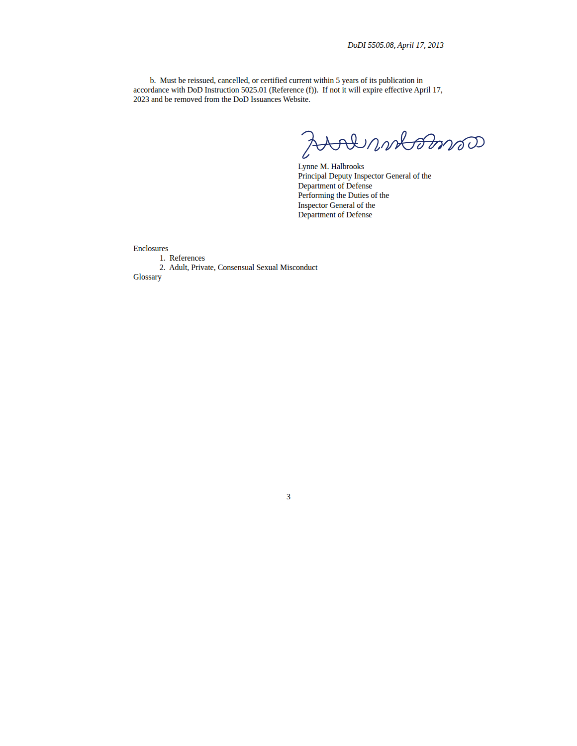DoDI 5505.08, April 17, 2013
b. Must be reissued, cancelled, or certified current within 5 years of its publication in accordance with DoD Instruction 5025.01 (Reference (f)). If not it will expire effective April 17, 2023 and be removed from the DoD Issuances Website.
Lynne M. Halbrooks
Principal Deputy Inspector General of the
Department of Defense
Performing the Duties of the
Inspector General of the
Department of Defense
Enclosures
1. References
2. Adult, Private, Consensual Sexual Misconduct
Glossary
3